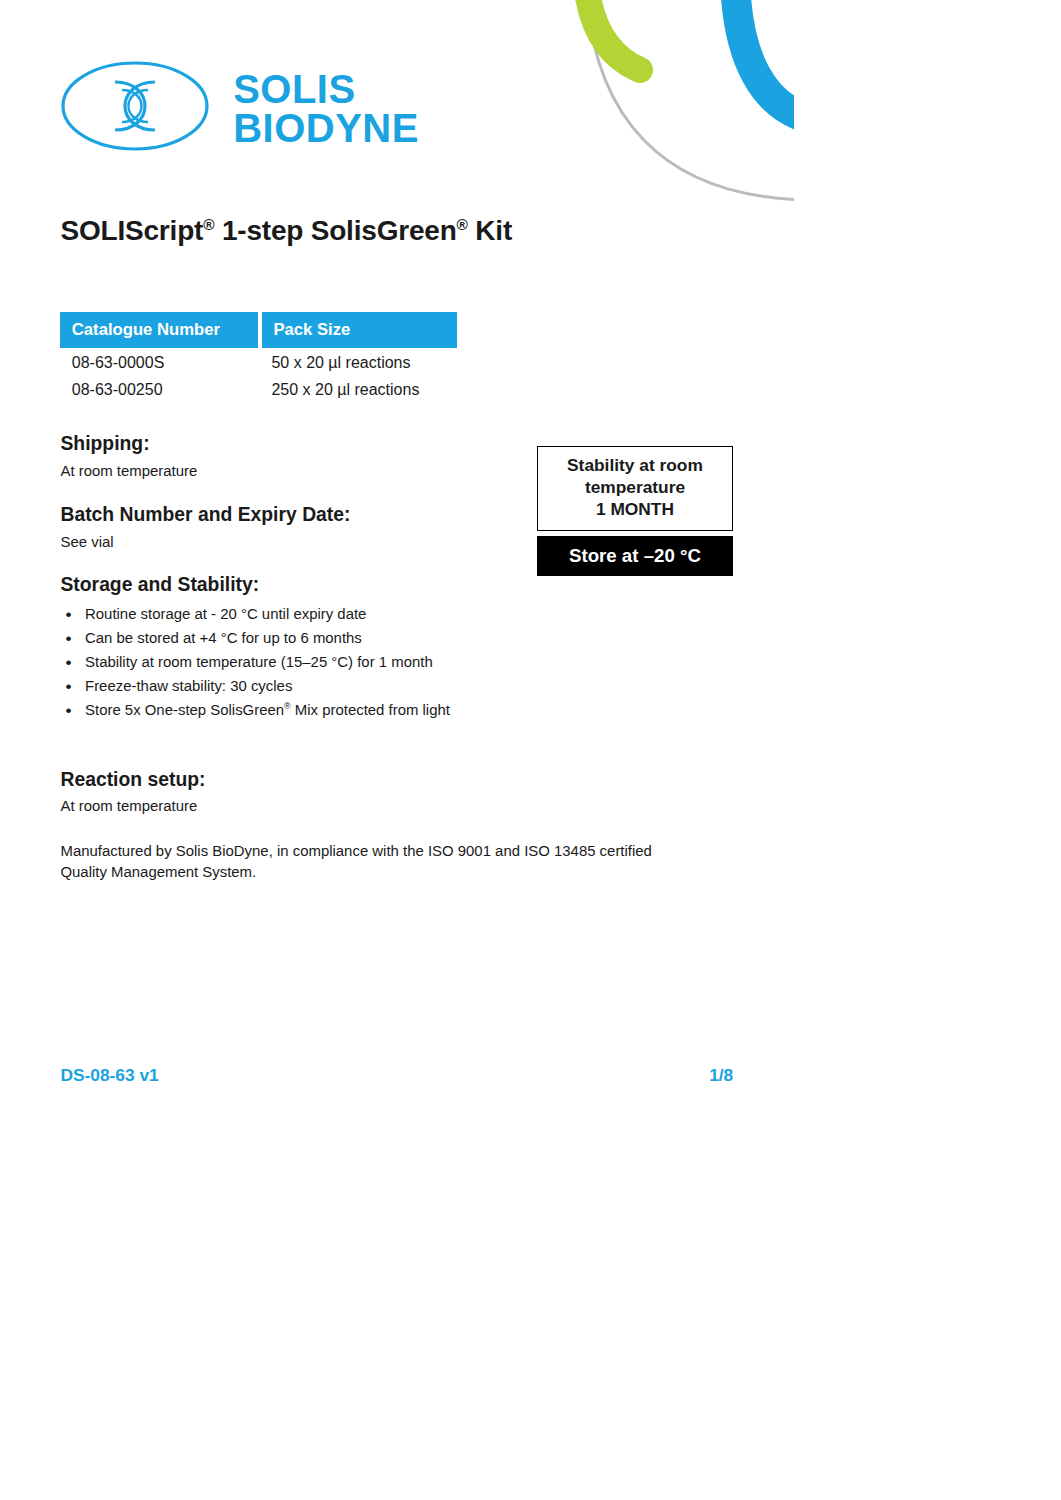SOLIS
BIODYNE
SOLIScript® 1-step SolisGreen® Kit
| Catalogue Number | Pack Size |
| --- | --- |
| 08-63-0000S | 50 x 20 µl reactions |
| 08-63-00250 | 250 x 20 µl reactions |
Shipping:
At room temperature
Batch Number and Expiry Date:
See vial
Stability at room
temperature
1 MONTH
Store at –20 °C
Storage and Stability:
Routine storage at - 20 °C until expiry date
Can be stored at +4 °C for up to 6 months
Stability at room temperature (15–25 °C) for 1 month
Freeze-thaw stability: 30 cycles
Store 5x One-step SolisGreen® Mix protected from light
Reaction setup:
At room temperature
Manufactured by Solis BioDyne, in compliance with the ISO 9001 and ISO 13485 certified Quality Management System.
DS-08-63 v1 1/8